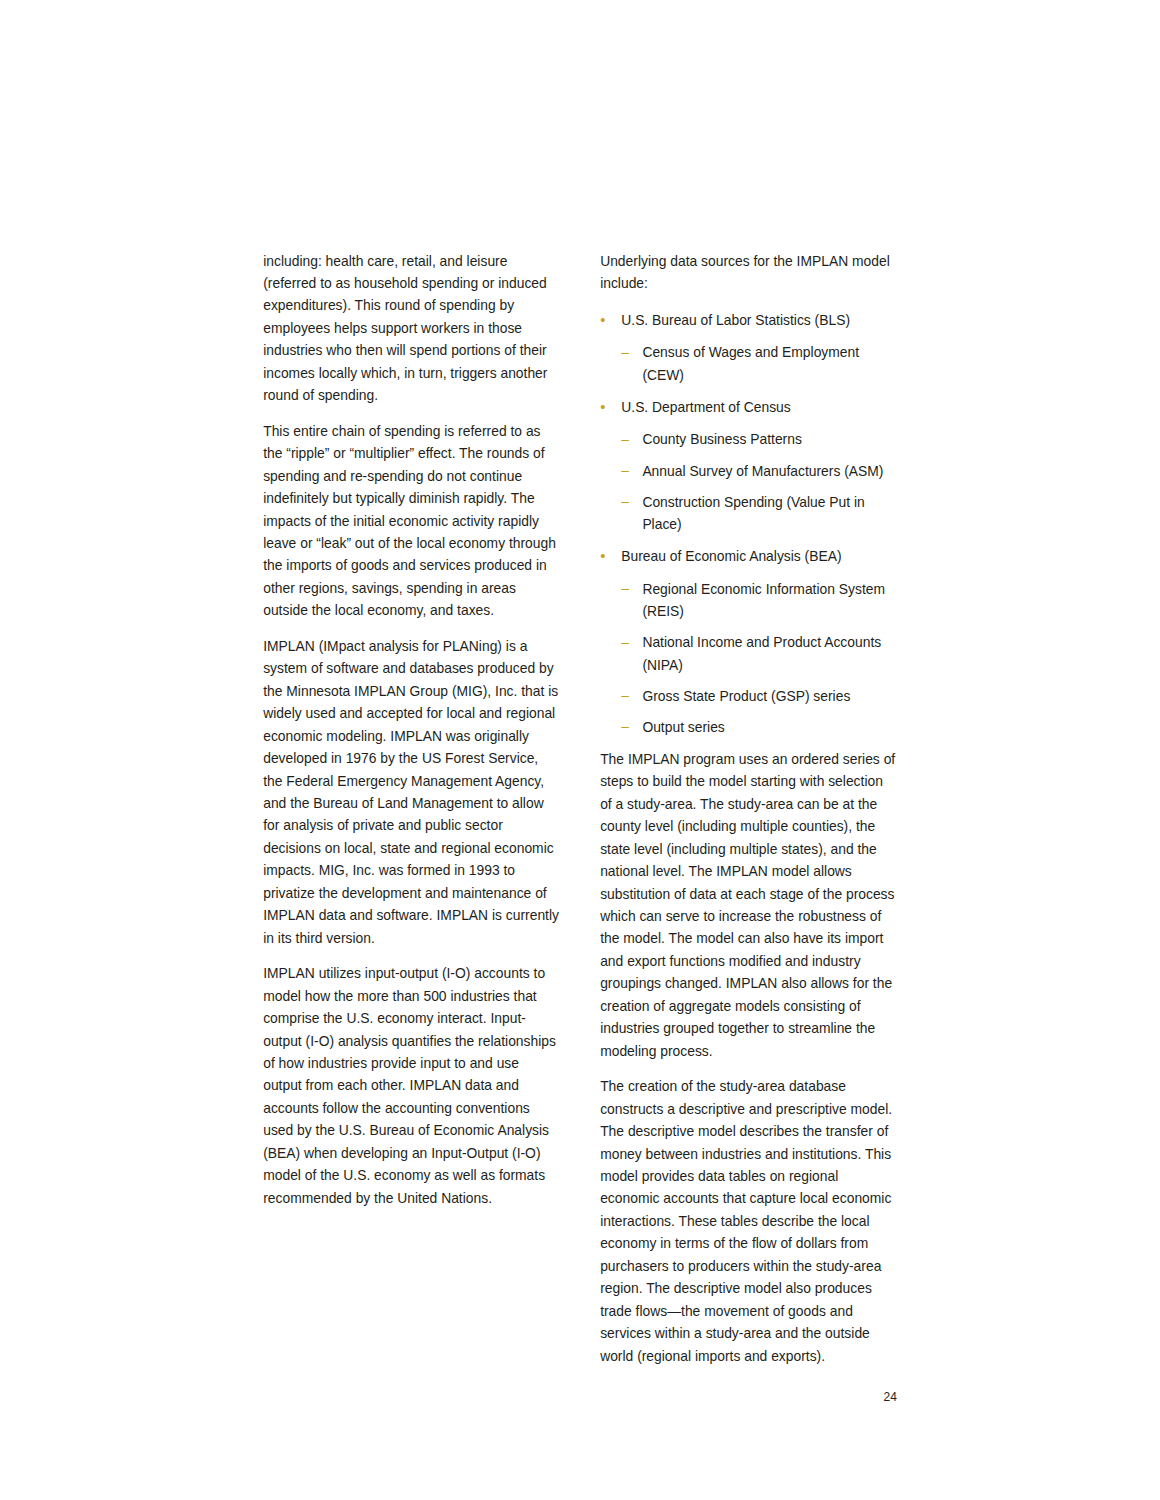including: health care, retail, and leisure (referred to as household spending or induced expenditures). This round of spending by employees helps support workers in those industries who then will spend portions of their incomes locally which, in turn, triggers another round of spending.
This entire chain of spending is referred to as the “ripple” or “multiplier” effect. The rounds of spending and re-spending do not continue indefinitely but typically diminish rapidly. The impacts of the initial economic activity rapidly leave or “leak” out of the local economy through the imports of goods and services produced in other regions, savings, spending in areas outside the local economy, and taxes.
IMPLAN (IMpact analysis for PLANing) is a system of software and databases produced by the Minnesota IMPLAN Group (MIG), Inc. that is widely used and accepted for local and regional economic modeling. IMPLAN was originally developed in 1976 by the US Forest Service, the Federal Emergency Management Agency, and the Bureau of Land Management to allow for analysis of private and public sector decisions on local, state and regional economic impacts. MIG, Inc. was formed in 1993 to privatize the development and maintenance of IMPLAN data and software. IMPLAN is currently in its third version.
IMPLAN utilizes input-output (I-O) accounts to model how the more than 500 industries that comprise the U.S. economy interact. Input-output (I-O) analysis quantifies the relationships of how industries provide input to and use output from each other. IMPLAN data and accounts follow the accounting conventions used by the U.S. Bureau of Economic Analysis (BEA) when developing an Input-Output (I-O) model of the U.S. economy as well as formats recommended by the United Nations.
Underlying data sources for the IMPLAN model include:
U.S. Bureau of Labor Statistics (BLS)
Census of Wages and Employment (CEW)
U.S. Department of Census
County Business Patterns
Annual Survey of Manufacturers (ASM)
Construction Spending (Value Put in Place)
Bureau of Economic Analysis (BEA)
Regional Economic Information System (REIS)
National Income and Product Accounts (NIPA)
Gross State Product (GSP) series
Output series
The IMPLAN program uses an ordered series of steps to build the model starting with selection of a study-area. The study-area can be at the county level (including multiple counties), the state level (including multiple states), and the national level. The IMPLAN model allows substitution of data at each stage of the process which can serve to increase the robustness of the model. The model can also have its import and export functions modified and industry groupings changed. IMPLAN also allows for the creation of aggregate models consisting of industries grouped together to streamline the modeling process.
The creation of the study-area database constructs a descriptive and prescriptive model. The descriptive model describes the transfer of money between industries and institutions. This model provides data tables on regional economic accounts that capture local economic interactions. These tables describe the local economy in terms of the flow of dollars from purchasers to producers within the study-area region. The descriptive model also produces trade flows—the movement of goods and services within a study-area and the outside world (regional imports and exports).
24